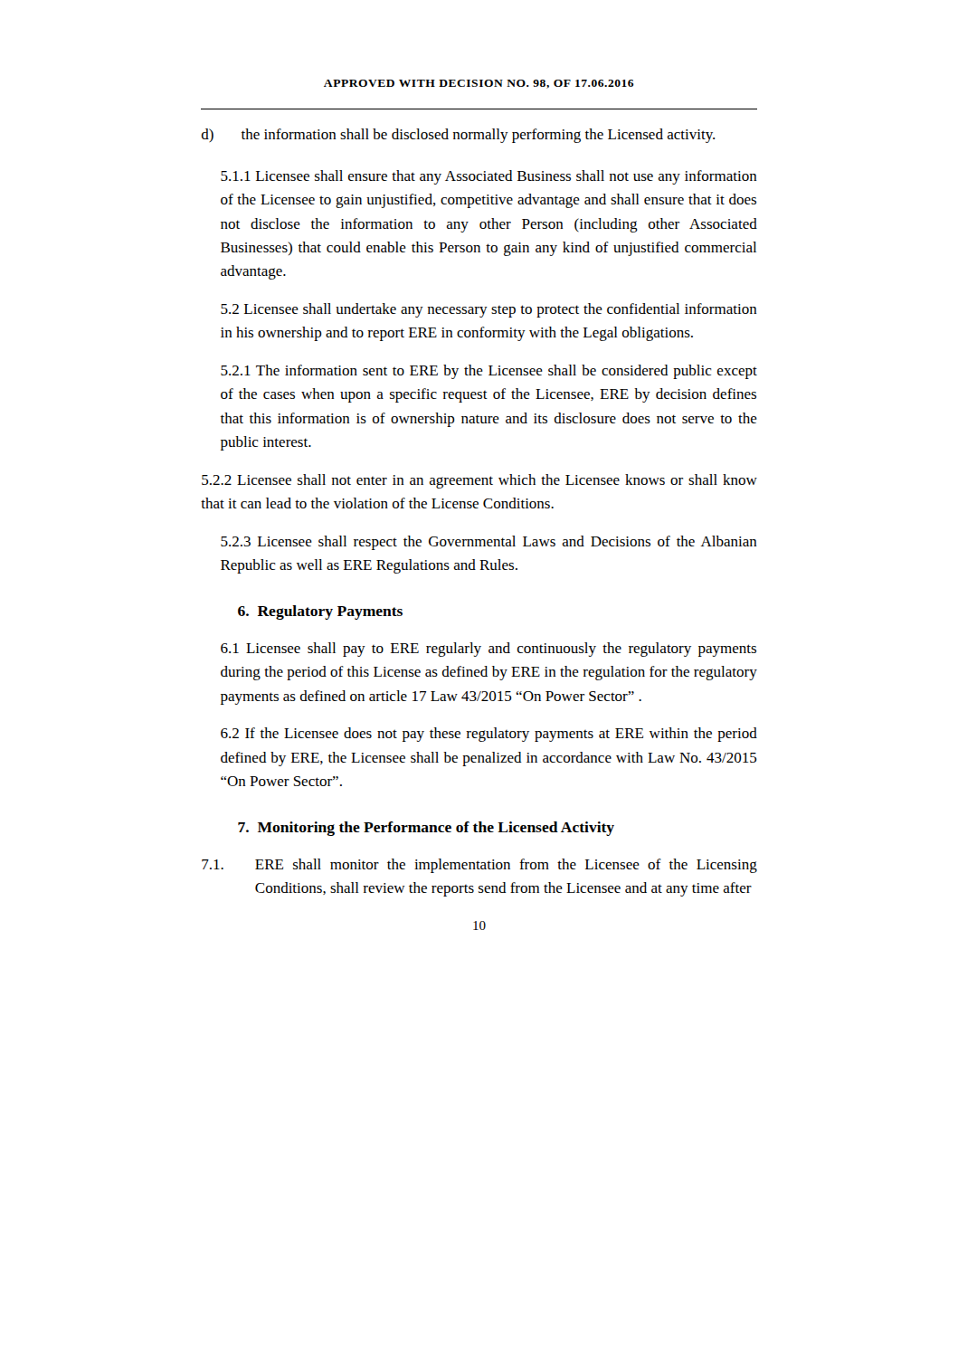APPROVED WITH DECISION NO. 98, OF 17.06.2016
d)
the information shall be disclosed normally performing the Licensed activity.
5.1.1 Licensee shall ensure that any Associated Business shall not use any information of the Licensee to gain unjustified, competitive advantage and shall ensure that it does not disclose the information to any other Person (including other Associated Businesses) that could enable this Person to gain any kind of unjustified commercial advantage.
5.2 Licensee shall undertake any necessary step to protect the confidential information in his ownership and to report ERE in conformity with the Legal obligations.
5.2.1 The information sent to ERE by the Licensee shall be considered public except of the cases when upon a specific request of the Licensee, ERE by decision defines that this information is of ownership nature and its disclosure does not serve to the public interest.
5.2.2 Licensee shall not enter in an agreement which the Licensee knows or shall know that it can lead to the violation of the License Conditions.
5.2.3 Licensee shall respect the Governmental Laws and Decisions of the Albanian Republic as well as ERE Regulations and Rules.
6. Regulatory Payments
6.1 Licensee shall pay to ERE regularly and continuously the regulatory payments during the period of this License as defined by ERE in the regulation for the regulatory payments as defined on article 17 Law 43/2015 “On Power Sector” .
6.2 If the Licensee does not pay these regulatory payments at ERE within the period defined by ERE, the Licensee shall be penalized in accordance with Law No. 43/2015 “On Power Sector”.
7. Monitoring the Performance of the Licensed Activity
7.1.
ERE shall monitor the implementation from the Licensee of the Licensing Conditions, shall review the reports send from the Licensee and at any time after
10